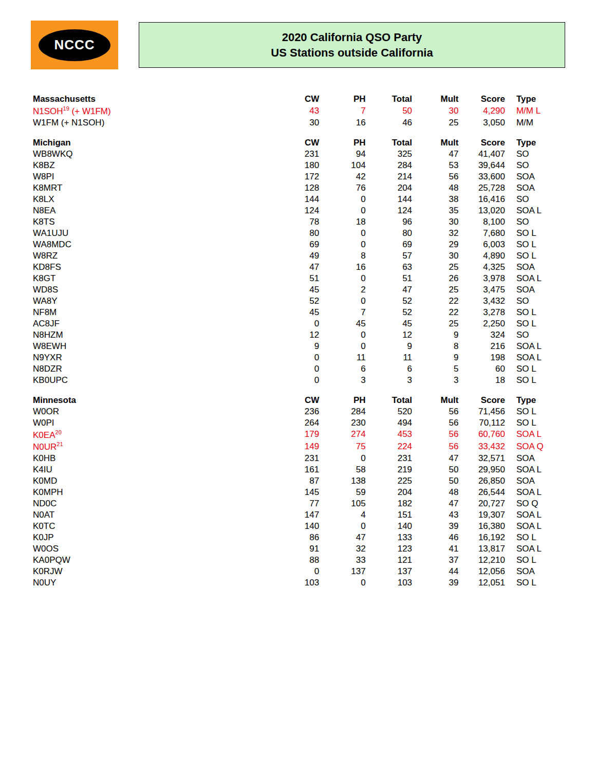NCCC
2020 California QSO Party
US Stations outside California
| Massachusetts | CW | PH | Total | Mult | Score | Type |
| --- | --- | --- | --- | --- | --- | --- |
| N1SOH 19 (+ W1FM) | 43 | 7 | 50 | 30 | 4,290 | M/M L |
| W1FM (+ N1SOH) | 30 | 16 | 46 | 25 | 3,050 | M/M |
| Michigan | CW | PH | Total | Mult | Score | Type |
| WB8WKQ | 231 | 94 | 325 | 47 | 41,407 | SO |
| K8BZ | 180 | 104 | 284 | 53 | 39,644 | SO |
| W8PI | 172 | 42 | 214 | 56 | 33,600 | SOA |
| K8MRT | 128 | 76 | 204 | 48 | 25,728 | SOA |
| K8LX | 144 | 0 | 144 | 38 | 16,416 | SO |
| N8EA | 124 | 0 | 124 | 35 | 13,020 | SOA L |
| K8TS | 78 | 18 | 96 | 30 | 8,100 | SO |
| WA1UJU | 80 | 0 | 80 | 32 | 7,680 | SO L |
| WA8MDC | 69 | 0 | 69 | 29 | 6,003 | SO L |
| W8RZ | 49 | 8 | 57 | 30 | 4,890 | SO L |
| KD8FS | 47 | 16 | 63 | 25 | 4,325 | SOA |
| K8GT | 51 | 0 | 51 | 26 | 3,978 | SOA L |
| WD8S | 45 | 2 | 47 | 25 | 3,475 | SOA |
| WA8Y | 52 | 0 | 52 | 22 | 3,432 | SO |
| NF8M | 45 | 7 | 52 | 22 | 3,278 | SO L |
| AC8JF | 0 | 45 | 45 | 25 | 2,250 | SO L |
| N8HZM | 12 | 0 | 12 | 9 | 324 | SO |
| W8EWH | 9 | 0 | 9 | 8 | 216 | SOA L |
| N9YXR | 0 | 11 | 11 | 9 | 198 | SOA L |
| N8DZR | 0 | 6 | 6 | 5 | 60 | SO L |
| KB0UPC | 0 | 3 | 3 | 3 | 18 | SO L |
| Minnesota | CW | PH | Total | Mult | Score | Type |
| W0OR | 236 | 284 | 520 | 56 | 71,456 | SO L |
| W0PI | 264 | 230 | 494 | 56 | 70,112 | SO L |
| K0EA 20 | 179 | 274 | 453 | 56 | 60,760 | SOA L |
| N0UR 21 | 149 | 75 | 224 | 56 | 33,432 | SOA Q |
| K0HB | 231 | 0 | 231 | 47 | 32,571 | SOA |
| K4IU | 161 | 58 | 219 | 50 | 29,950 | SOA L |
| K0MD | 87 | 138 | 225 | 50 | 26,850 | SOA |
| K0MPH | 145 | 59 | 204 | 48 | 26,544 | SOA L |
| ND0C | 77 | 105 | 182 | 47 | 20,727 | SO Q |
| N0AT | 147 | 4 | 151 | 43 | 19,307 | SOA L |
| K0TC | 140 | 0 | 140 | 39 | 16,380 | SOA L |
| K0JP | 86 | 47 | 133 | 46 | 16,192 | SO L |
| W0OS | 91 | 32 | 123 | 41 | 13,817 | SOA L |
| KA0PQW | 88 | 33 | 121 | 37 | 12,210 | SO L |
| K0RJW | 0 | 137 | 137 | 44 | 12,056 | SOA |
| N0UY | 103 | 0 | 103 | 39 | 12,051 | SO L |